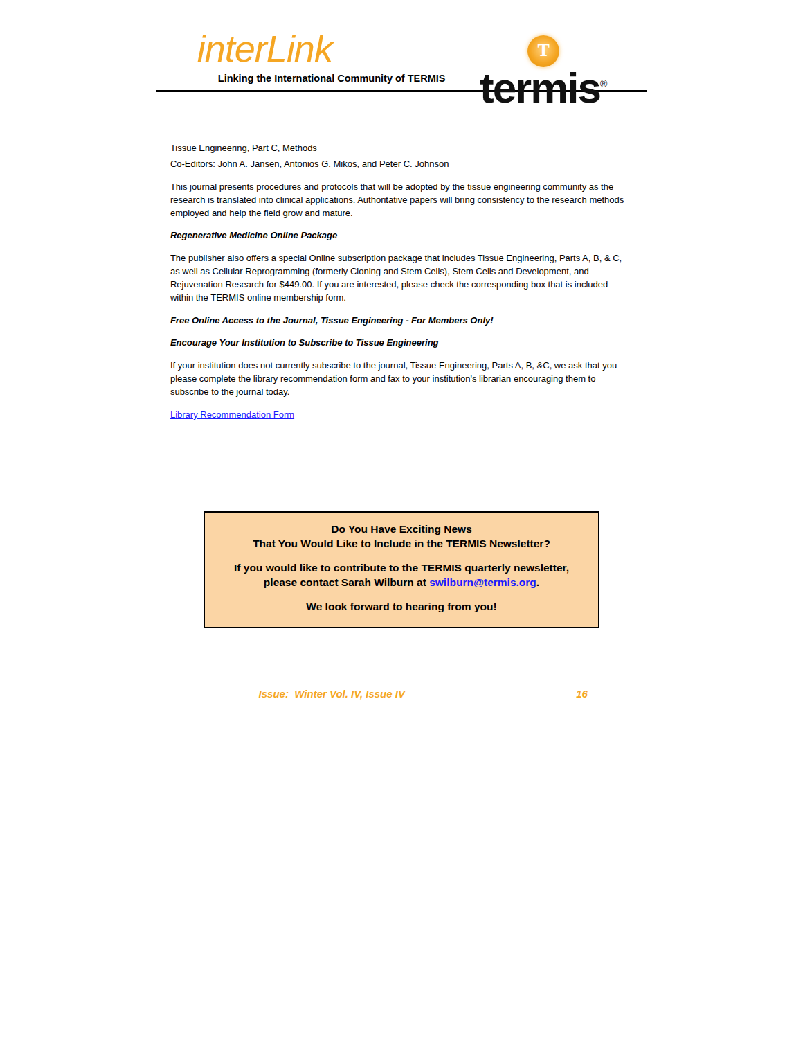termis®
inter Link
Linking the International Community of TERMIS
Tissue Engineering, Part C, Methods
Co-Editors: John A. Jansen, Antonios G. Mikos, and Peter C. Johnson
This journal presents procedures and protocols that will be adopted by the tissue engineering community as the research is translated into clinical applications. Authoritative papers will bring consistency to the research methods employed and help the field grow and mature.
Regenerative Medicine Online Package
The publisher also offers a special Online subscription package that includes Tissue Engineering, Parts A, B, & C, as well as Cellular Reprogramming (formerly Cloning and Stem Cells), Stem Cells and Development, and Rejuvenation Research for $449.00. If you are interested, please check the corresponding box that is included within the TERMIS online membership form.
Free Online Access to the Journal, Tissue Engineering - For Members Only!
Encourage Your Institution to Subscribe to Tissue Engineering
If your institution does not currently subscribe to the journal, Tissue Engineering, Parts A, B, &C, we ask that you please complete the library recommendation form and fax to your institution's librarian encouraging them to subscribe to the journal today.
Library Recommendation Form
Do You Have Exciting News
That You Would Like to Include in the TERMIS Newsletter?
If you would like to contribute to the TERMIS quarterly newsletter,
please contact Sarah Wilburn at swilburn@termis.org.
We look forward to hearing from you!
Issue: Winter Vol. IV, Issue IV 16